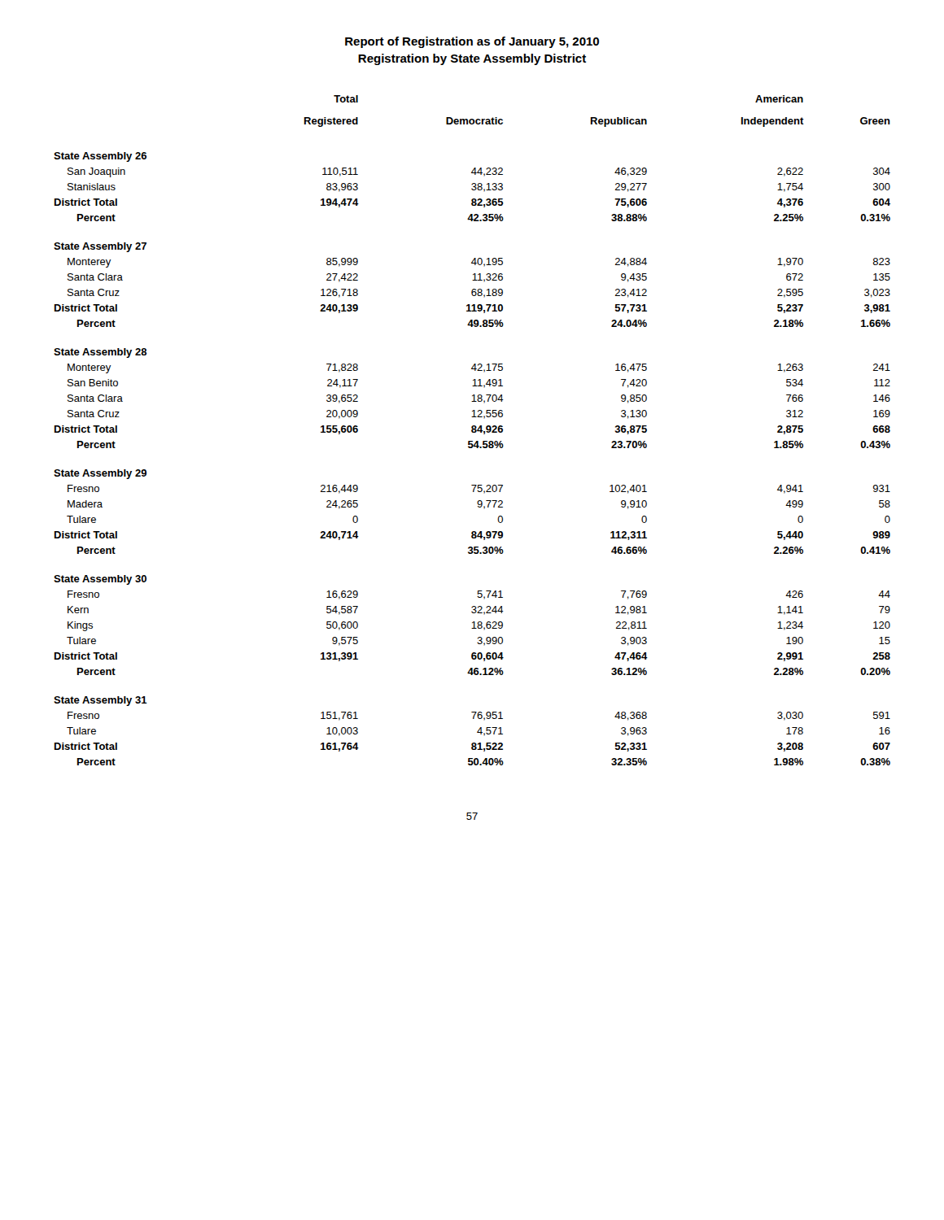Report of Registration as of January 5, 2010 Registration by State Assembly District
| | Total | | | American | |
| --- | --- | --- | --- | --- | --- |
| | Registered | Democratic | Republican | Independent | Green |
| State Assembly 26 |
| San Joaquin | 110,511 | 44,232 | 46,329 | 2,622 | 304 |
| Stanislaus | 83,963 | 38,133 | 29,277 | 1,754 | 300 |
| District Total | 194,474 | 82,365 | 75,606 | 4,376 | 604 |
| Percent | | 42.35% | 38.88% | 2.25% | 0.31% |
| State Assembly 27 |
| Monterey | 85,999 | 40,195 | 24,884 | 1,970 | 823 |
| Santa Clara | 27,422 | 11,326 | 9,435 | 672 | 135 |
| Santa Cruz | 126,718 | 68,189 | 23,412 | 2,595 | 3,023 |
| District Total | 240,139 | 119,710 | 57,731 | 5,237 | 3,981 |
| Percent | | 49.85% | 24.04% | 2.18% | 1.66% |
| State Assembly 28 |
| Monterey | 71,828 | 42,175 | 16,475 | 1,263 | 241 |
| San Benito | 24,117 | 11,491 | 7,420 | 534 | 112 |
| Santa Clara | 39,652 | 18,704 | 9,850 | 766 | 146 |
| Santa Cruz | 20,009 | 12,556 | 3,130 | 312 | 169 |
| District Total | 155,606 | 84,926 | 36,875 | 2,875 | 668 |
| Percent | | 54.58% | 23.70% | 1.85% | 0.43% |
| State Assembly 29 |
| Fresno | 216,449 | 75,207 | 102,401 | 4,941 | 931 |
| Madera | 24,265 | 9,772 | 9,910 | 499 | 58 |
| Tulare | 0 | 0 | 0 | 0 | 0 |
| District Total | 240,714 | 84,979 | 112,311 | 5,440 | 989 |
| Percent | | 35.30% | 46.66% | 2.26% | 0.41% |
| State Assembly 30 |
| Fresno | 16,629 | 5,741 | 7,769 | 426 | 44 |
| Kern | 54,587 | 32,244 | 12,981 | 1,141 | 79 |
| Kings | 50,600 | 18,629 | 22,811 | 1,234 | 120 |
| Tulare | 9,575 | 3,990 | 3,903 | 190 | 15 |
| District Total | 131,391 | 60,604 | 47,464 | 2,991 | 258 |
| Percent | | 46.12% | 36.12% | 2.28% | 0.20% |
| State Assembly 31 |
| Fresno | 151,761 | 76,951 | 48,368 | 3,030 | 591 |
| Tulare | 10,003 | 4,571 | 3,963 | 178 | 16 |
| District Total | 161,764 | 81,522 | 52,331 | 3,208 | 607 |
| Percent | | 50.40% | 32.35% | 1.98% | 0.38% |
57